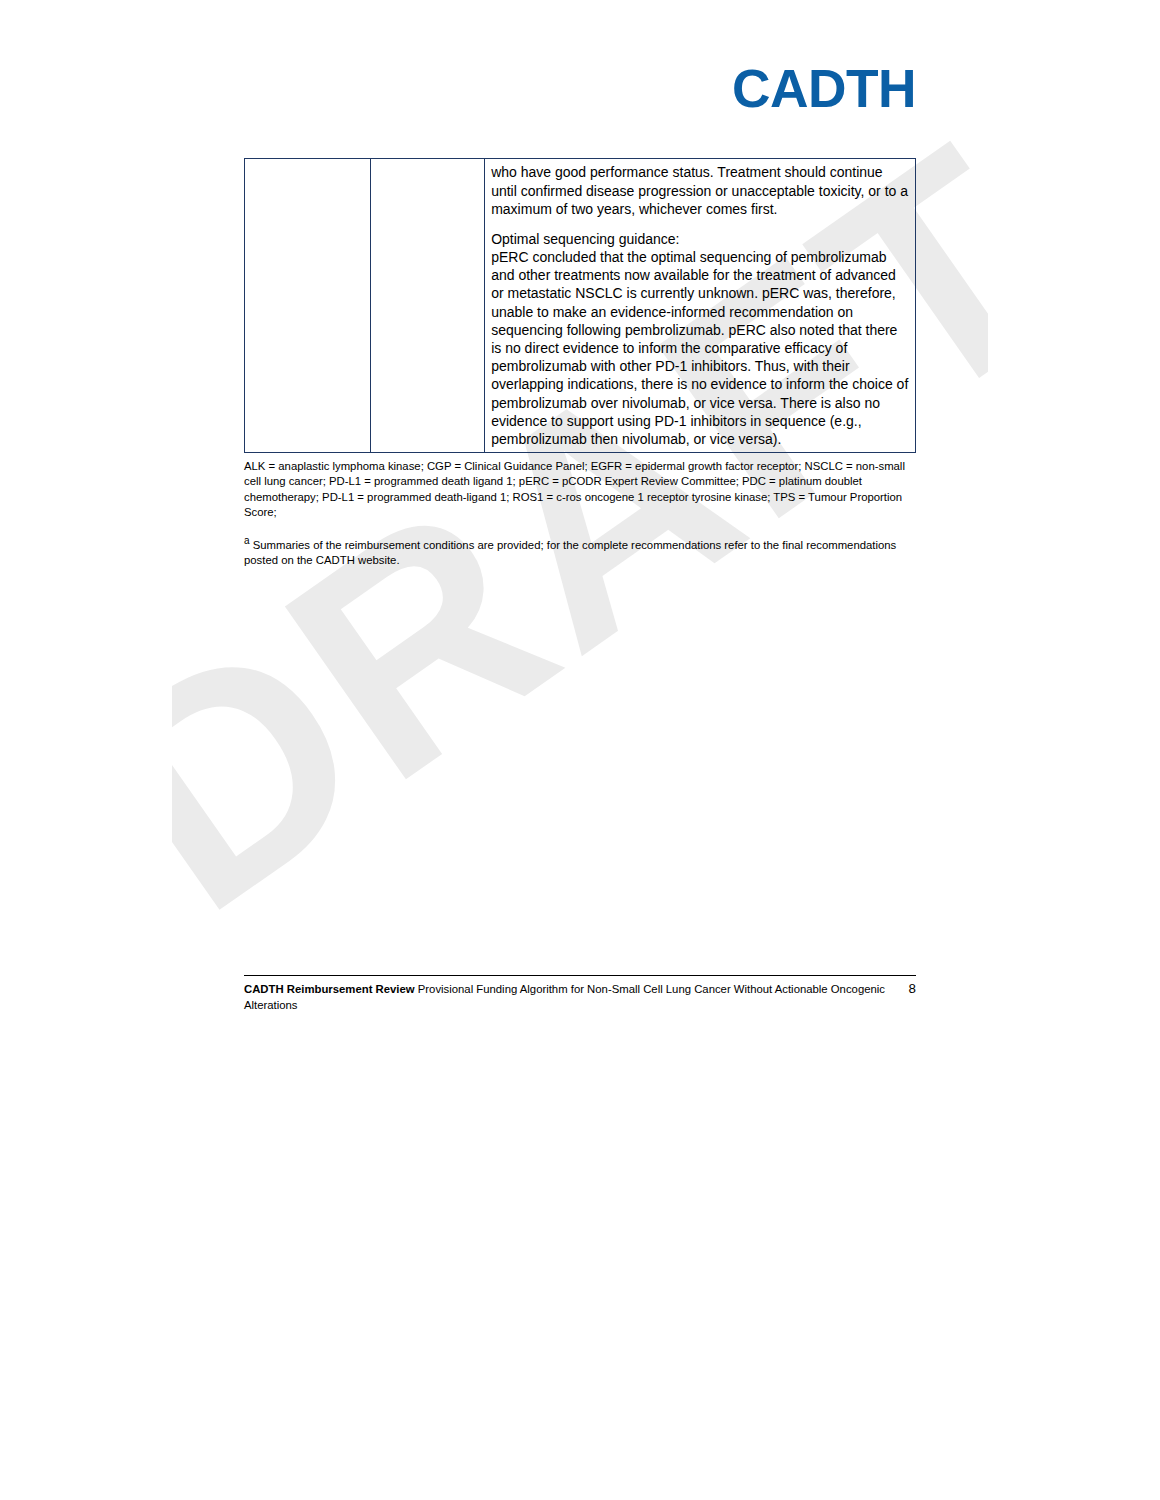DRAFT
CADTH
| | | who have good performance status. Treatment should continue until confirmed disease progression or unacceptable toxicity, or to a maximum of two years, whichever comes first. Optimal sequencing guidance: pERC concluded that the optimal sequencing of pembrolizumab and other treatments now available for the treatment of advanced or metastatic NSCLC is currently unknown. pERC was, therefore, unable to make an evidence-informed recommendation on sequencing following pembrolizumab. pERC also noted that there is no direct evidence to inform the comparative efficacy of pembrolizumab with other PD-1 inhibitors. Thus, with their overlapping indications, there is no evidence to inform the choice of pembrolizumab over nivolumab, or vice versa. There is also no evidence to support using PD-1 inhibitors in sequence (e.g., pembrolizumab then nivolumab, or vice versa). |
ALK = anaplastic lymphoma kinase; CGP = Clinical Guidance Panel; EGFR = epidermal growth factor receptor; NSCLC = non-small cell lung cancer; PD-L1 = programmed death ligand 1; pERC = pCODR Expert Review Committee; PDC = platinum doublet chemotherapy; PD-L1 = programmed death-ligand 1; ROS1 = c-ros oncogene 1 receptor tyrosine kinase; TPS = Tumour Proportion Score;
a Summaries of the reimbursement conditions are provided; for the complete recommendations refer to the final recommendations posted on the CADTH website.
CADTH Reimbursement Review Provisional Funding Algorithm for Non-Small Cell Lung Cancer Without Actionable Oncogenic Alterations
8